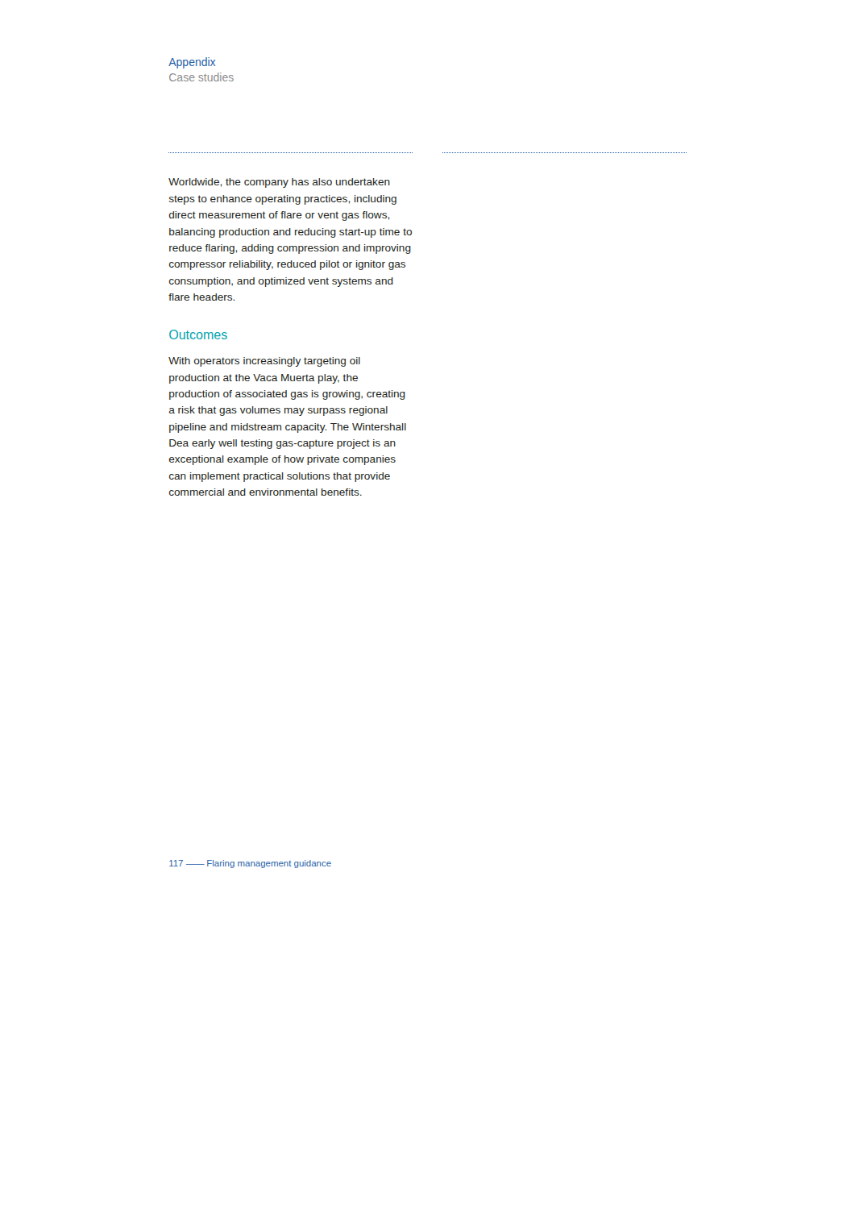Appendix
Case studies
Worldwide, the company has also undertaken steps to enhance operating practices, including direct measurement of flare or vent gas flows, balancing production and reducing start-up time to reduce flaring, adding compression and improving compressor reliability, reduced pilot or ignitor gas consumption, and optimized vent systems and flare headers.
Outcomes
With operators increasingly targeting oil production at the Vaca Muerta play, the production of associated gas is growing, creating a risk that gas volumes may surpass regional pipeline and midstream capacity. The Wintershall Dea early well testing gas-capture project is an exceptional example of how private companies can implement practical solutions that provide commercial and environmental benefits.
117 —— Flaring management guidance